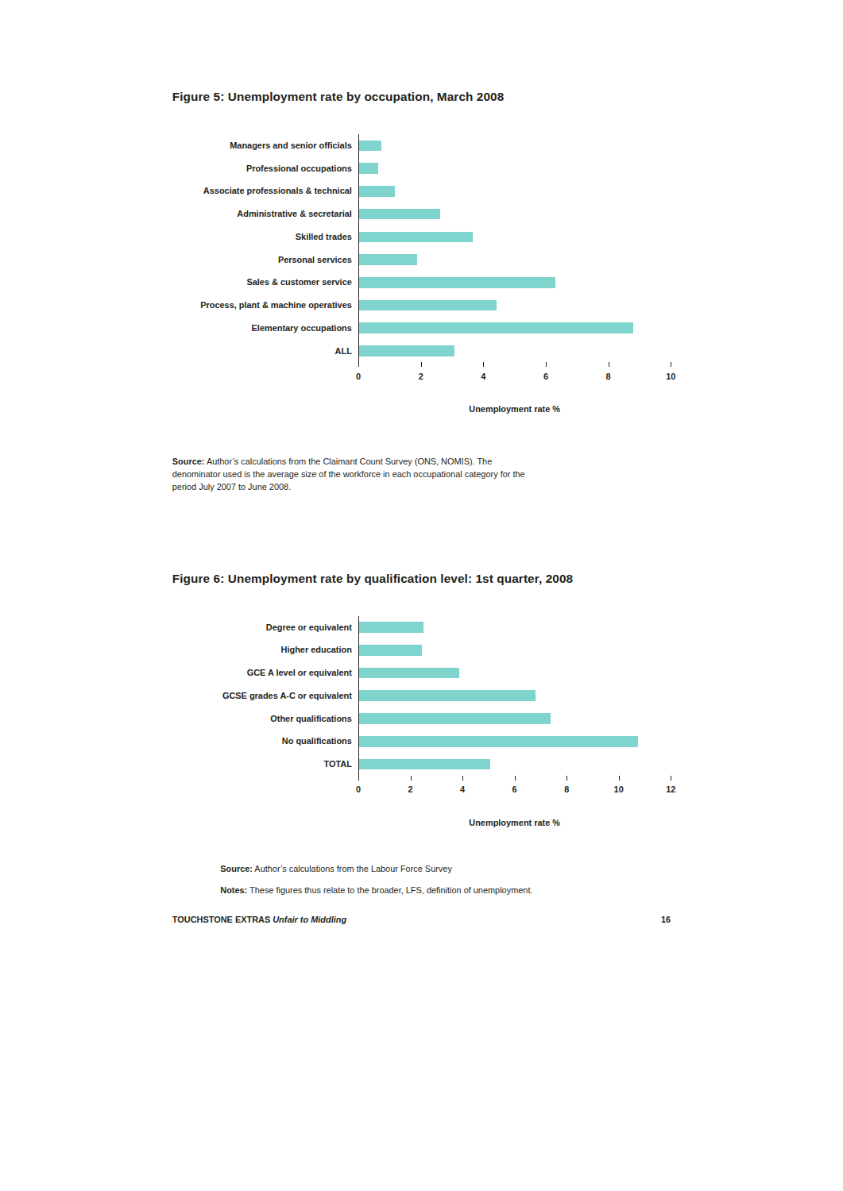Figure 5: Unemployment rate by occupation, March 2008
Managers and senior officials
Professional occupations
Associate professionals & technical
Administrative & secretarial
Skilled trades
Personal services
Sales & customer service
Process, plant & machine operatives
Elementary occupations
ALL
0 2 4 6 8 10
Unemployment rate %
Source: Author’s calculations from the Claimant Count Survey (ONS, NOMIS). The
denominator used is the average size of the workforce in each occupational category for the
period July 2007 to June 2008.
Figure 6: Unemployment rate by qualification level: 1st quarter, 2008
Degree or equivalent
Higher education
GCE A level or equivalent
GCSE grades A-C or equivalent
Other qualifications
No qualifications
TOTAL
0 2 4 6 8 10 12
Unemployment rate %
Source: Author’s calculations from the Labour Force Survey
Notes: These figures thus relate to the broader, LFS, definition of unemployment.
TOUCHSTONE EXTRAS Unfair to Middling
16